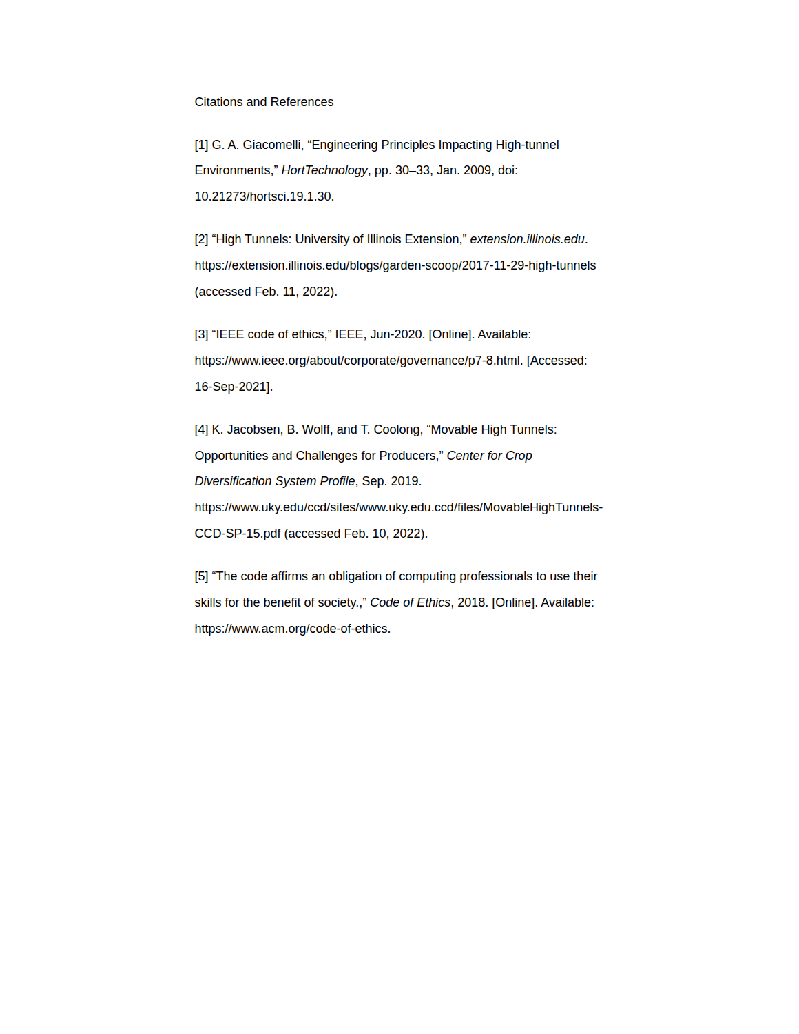Citations and References
[1] G. A. Giacomelli, “Engineering Principles Impacting High-tunnel Environments,” HortTechnology, pp. 30–33, Jan. 2009, doi: 10.21273/hortsci.19.1.30.
[2] “High Tunnels: University of Illinois Extension,” extension.illinois.edu. https://extension.illinois.edu/blogs/garden-scoop/2017-11-29-high-tunnels (accessed Feb. 11, 2022).
[3] “IEEE code of ethics,” IEEE, Jun-2020. [Online]. Available: https://www.ieee.org/about/corporate/governance/p7-8.html. [Accessed: 16-Sep-2021].
[4] K. Jacobsen, B. Wolff, and T. Coolong, “Movable High Tunnels: Opportunities and Challenges for Producers,” Center for Crop Diversification System Profile, Sep. 2019. https://www.uky.edu/ccd/sites/www.uky.edu.ccd/files/MovableHighTunnels-CCD-SP-15.pdf (accessed Feb. 10, 2022).
[5] “The code affirms an obligation of computing professionals to use their skills for the benefit of society.,” Code of Ethics, 2018. [Online]. Available: https://www.acm.org/code-of-ethics.